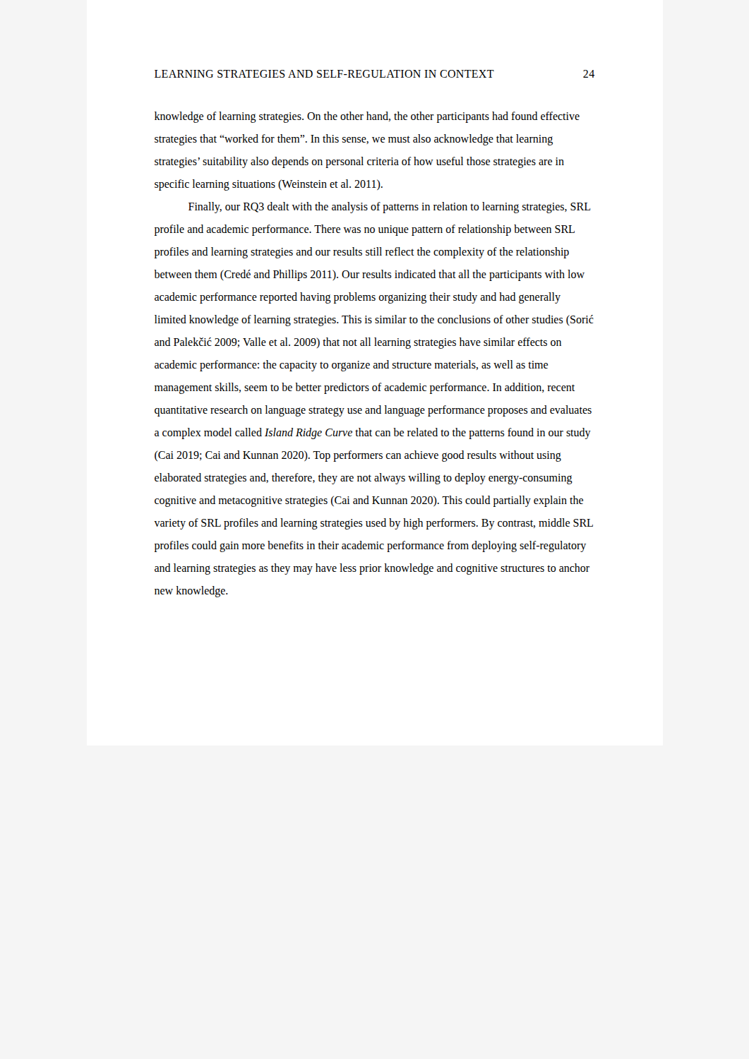Learning Strategies and Self-Regulation in Context 24
knowledge of learning strategies. On the other hand, the other participants had found effective strategies that “worked for them”. In this sense, we must also acknowledge that learning strategies’ suitability also depends on personal criteria of how useful those strategies are in specific learning situations (Weinstein et al. 2011).
Finally, our RQ3 dealt with the analysis of patterns in relation to learning strategies, SRL profile and academic performance. There was no unique pattern of relationship between SRL profiles and learning strategies and our results still reflect the complexity of the relationship between them (Credé and Phillips 2011). Our results indicated that all the participants with low academic performance reported having problems organizing their study and had generally limited knowledge of learning strategies. This is similar to the conclusions of other studies (Sorić and Palekčić 2009; Valle et al. 2009) that not all learning strategies have similar effects on academic performance: the capacity to organize and structure materials, as well as time management skills, seem to be better predictors of academic performance. In addition, recent quantitative research on language strategy use and language performance proposes and evaluates a complex model called Island Ridge Curve that can be related to the patterns found in our study (Cai 2019; Cai and Kunnan 2020). Top performers can achieve good results without using elaborated strategies and, therefore, they are not always willing to deploy energy-consuming cognitive and metacognitive strategies (Cai and Kunnan 2020). This could partially explain the variety of SRL profiles and learning strategies used by high performers. By contrast, middle SRL profiles could gain more benefits in their academic performance from deploying self-regulatory and learning strategies as they may have less prior knowledge and cognitive structures to anchor new knowledge.